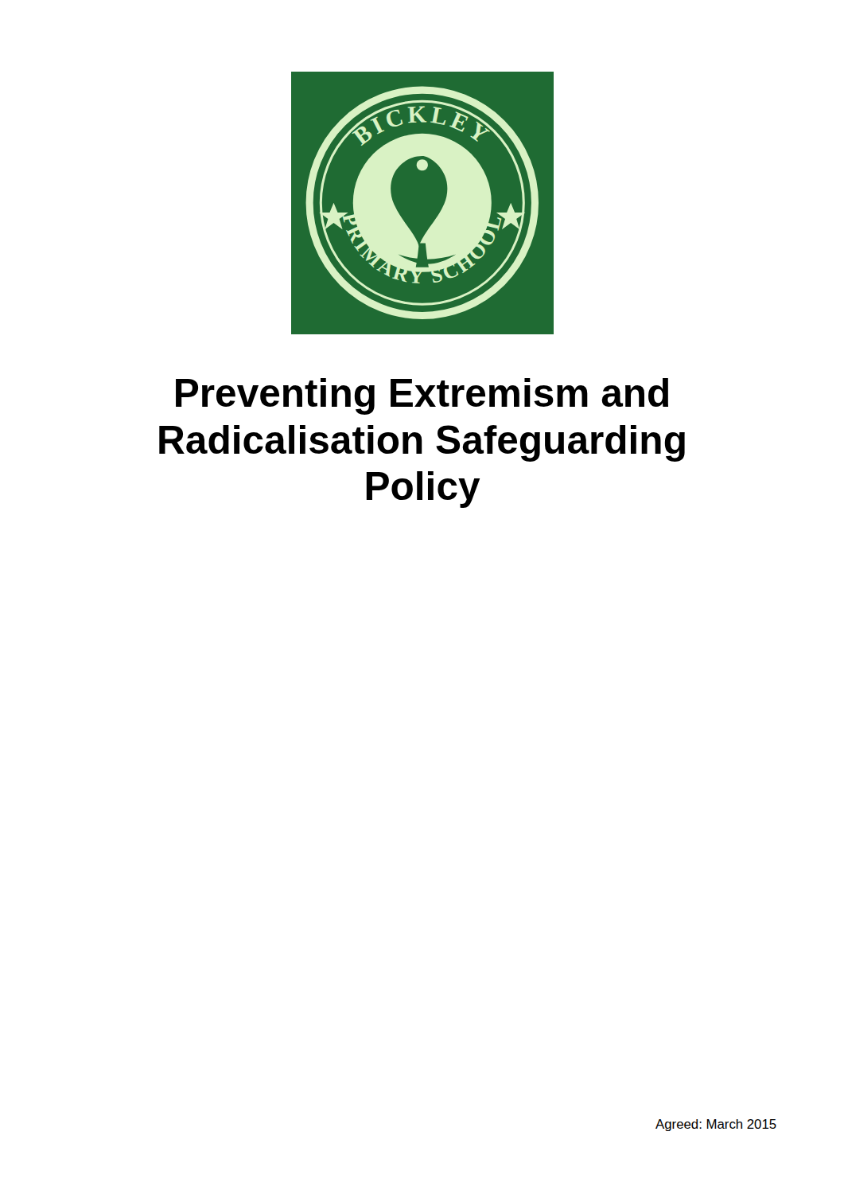BICKLEY PRIMARY SCHOOL
Preventing Extremism and Radicalisation Safeguarding Policy
Agreed: March 2015